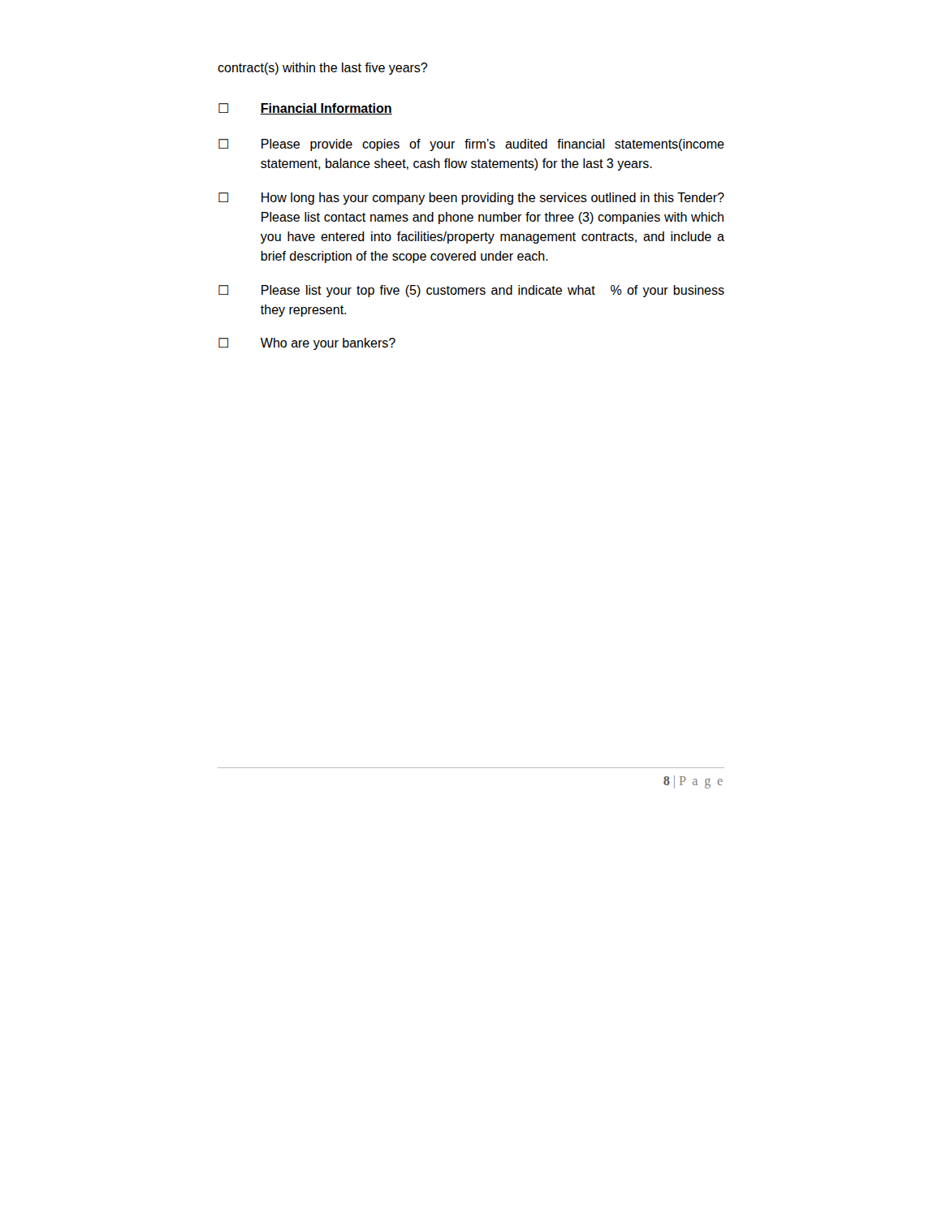contract(s) within the last five years?
☐
Financial Information
☐
Please provide copies of your firm’s audited financial statements(income statement, balance sheet, cash flow statements) for the last 3 years.
☐
How long has your company been providing the services outlined in this Tender? Please list contact names and phone number for three (3) companies with which you have entered into facilities/property management contracts, and include a brief description of the scope covered under each.
☐
Please list your top five (5) customers and indicate what % of your business they represent.
☐
Who are your bankers?
8 | P a g e